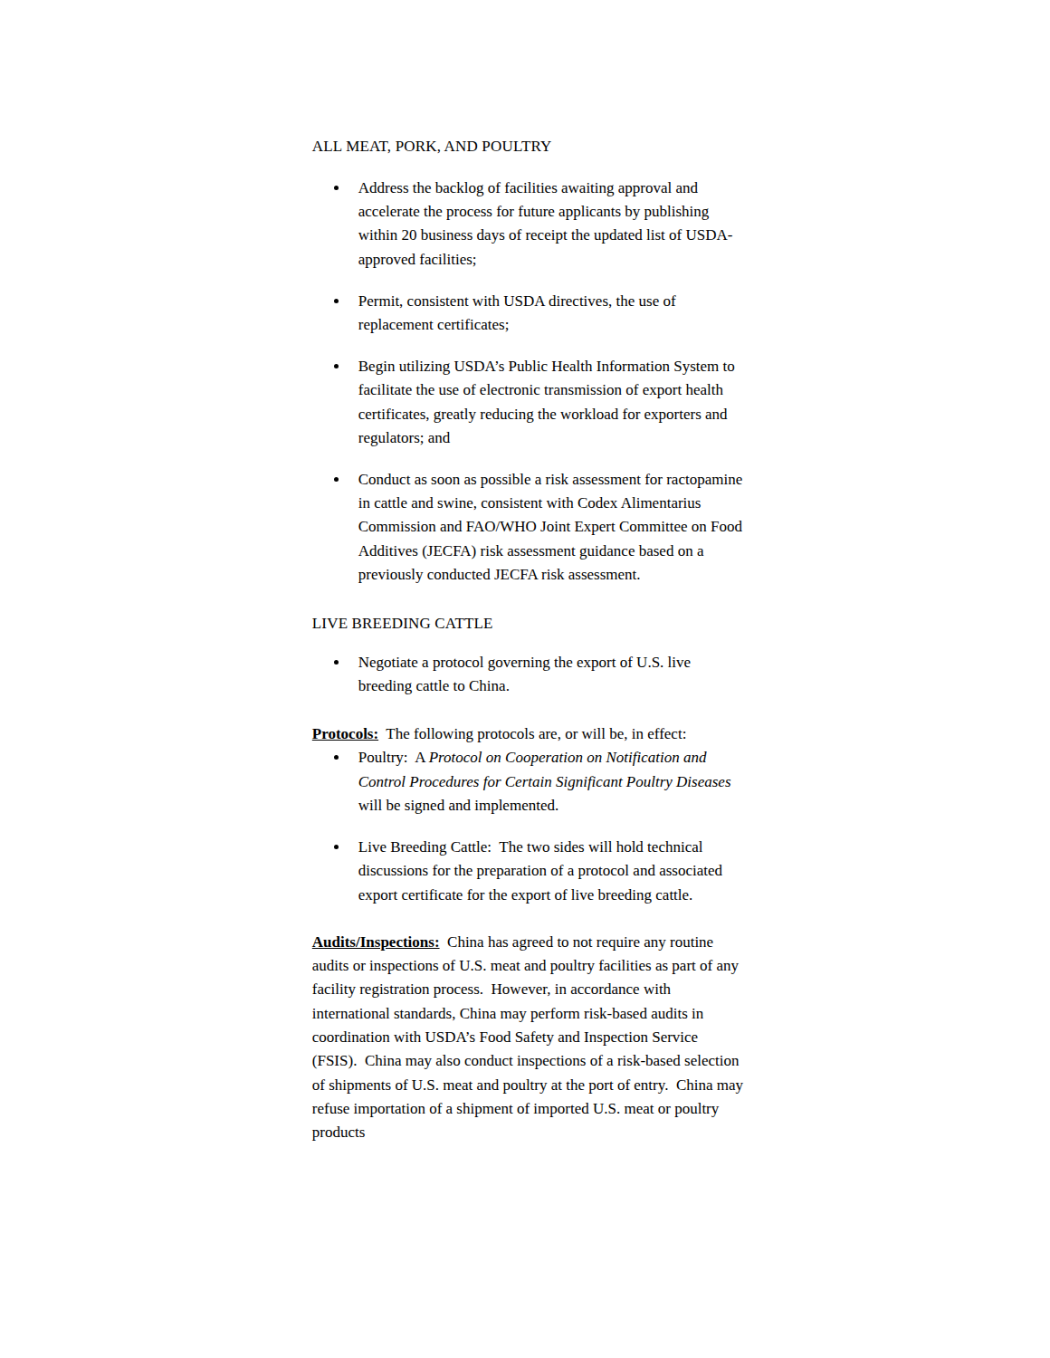ALL MEAT, PORK, AND POULTRY
Address the backlog of facilities awaiting approval and accelerate the process for future applicants by publishing within 20 business days of receipt the updated list of USDA-approved facilities;
Permit, consistent with USDA directives, the use of replacement certificates;
Begin utilizing USDA’s Public Health Information System to facilitate the use of electronic transmission of export health certificates, greatly reducing the workload for exporters and regulators; and
Conduct as soon as possible a risk assessment for ractopamine in cattle and swine, consistent with Codex Alimentarius Commission and FAO/WHO Joint Expert Committee on Food Additives (JECFA) risk assessment guidance based on a previously conducted JECFA risk assessment.
LIVE BREEDING CATTLE
Negotiate a protocol governing the export of U.S. live breeding cattle to China.
Protocols: The following protocols are, or will be, in effect:
Poultry: A Protocol on Cooperation on Notification and Control Procedures for Certain Significant Poultry Diseases will be signed and implemented.
Live Breeding Cattle: The two sides will hold technical discussions for the preparation of a protocol and associated export certificate for the export of live breeding cattle.
Audits/Inspections: China has agreed to not require any routine audits or inspections of U.S. meat and poultry facilities as part of any facility registration process. However, in accordance with international standards, China may perform risk-based audits in coordination with USDA’s Food Safety and Inspection Service (FSIS). China may also conduct inspections of a risk-based selection of shipments of U.S. meat and poultry at the port of entry. China may refuse importation of a shipment of imported U.S. meat or poultry products